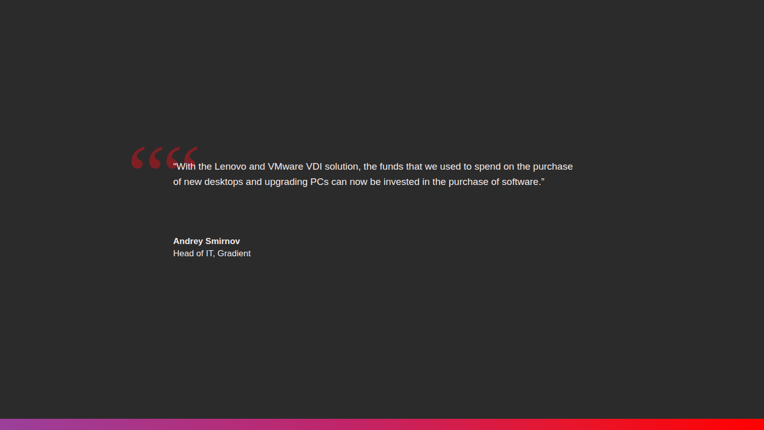““
“With the Lenovo and VMware VDI solution, the funds that we used to spend on the purchase of new desktops and upgrading PCs can now be invested in the purchase of software.”
Andrey Smirnov Head of IT, Gradient